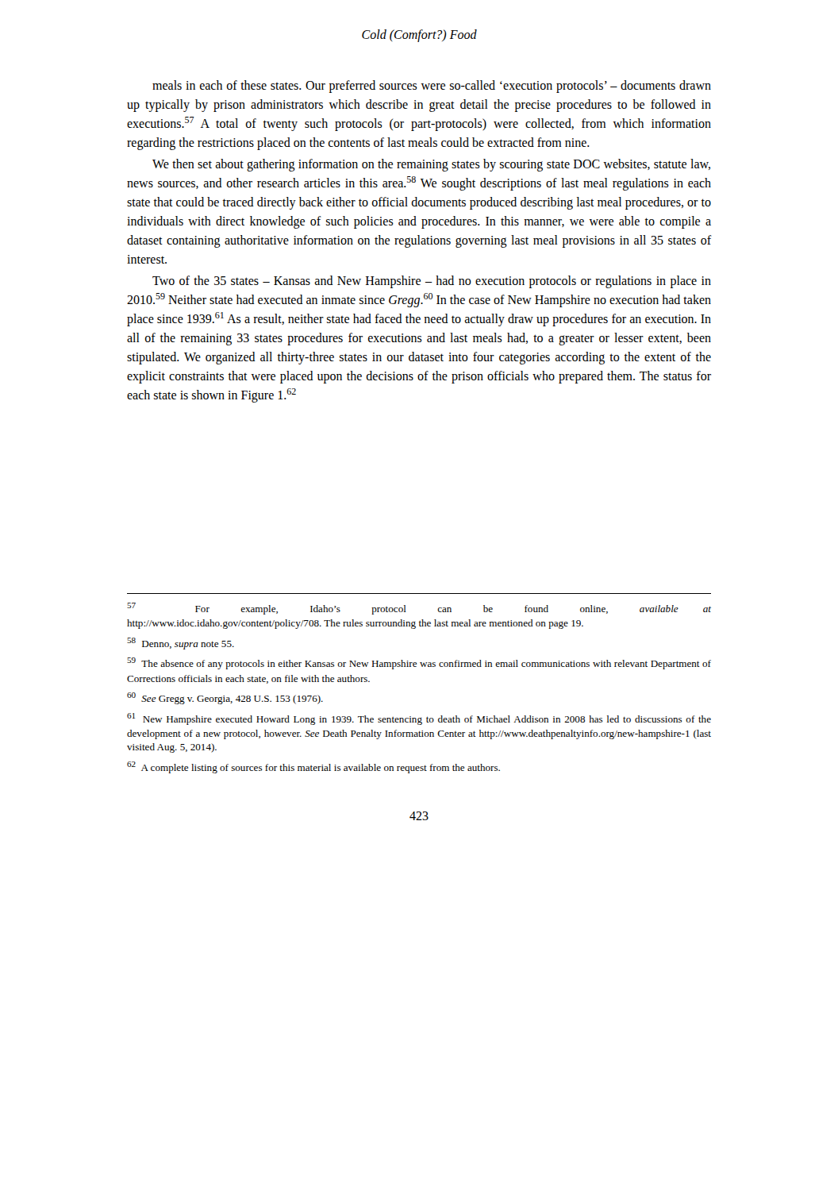Cold (Comfort?) Food
meals in each of these states. Our preferred sources were so-called ‘execution protocols’ – documents drawn up typically by prison administrators which describe in great detail the precise procedures to be followed in executions.57 A total of twenty such protocols (or part-protocols) were collected, from which information regarding the restrictions placed on the contents of last meals could be extracted from nine.
We then set about gathering information on the remaining states by scouring state DOC websites, statute law, news sources, and other research articles in this area.58 We sought descriptions of last meal regulations in each state that could be traced directly back either to official documents produced describing last meal procedures, or to individuals with direct knowledge of such policies and procedures. In this manner, we were able to compile a dataset containing authoritative information on the regulations governing last meal provisions in all 35 states of interest.
Two of the 35 states – Kansas and New Hampshire – had no execution protocols or regulations in place in 2010.59 Neither state had executed an inmate since Gregg.60 In the case of New Hampshire no execution had taken place since 1939.61 As a result, neither state had faced the need to actually draw up procedures for an execution. In all of the remaining 33 states procedures for executions and last meals had, to a greater or lesser extent, been stipulated. We organized all thirty-three states in our dataset into four categories according to the extent of the explicit constraints that were placed upon the decisions of the prison officials who prepared them. The status for each state is shown in Figure 1.62
57 For example, Idaho’s protocol can be found online, available at http://www.idoc.idaho.gov/content/policy/708. The rules surrounding the last meal are mentioned on page 19.
58 Denno, supra note 55.
59 The absence of any protocols in either Kansas or New Hampshire was confirmed in email communications with relevant Department of Corrections officials in each state, on file with the authors.
60 See Gregg v. Georgia, 428 U.S. 153 (1976).
61 New Hampshire executed Howard Long in 1939. The sentencing to death of Michael Addison in 2008 has led to discussions of the development of a new protocol, however. See Death Penalty Information Center at http://www.deathpenaltyinfo.org/new-hampshire-1 (last visited Aug. 5, 2014).
62 A complete listing of sources for this material is available on request from the authors.
423